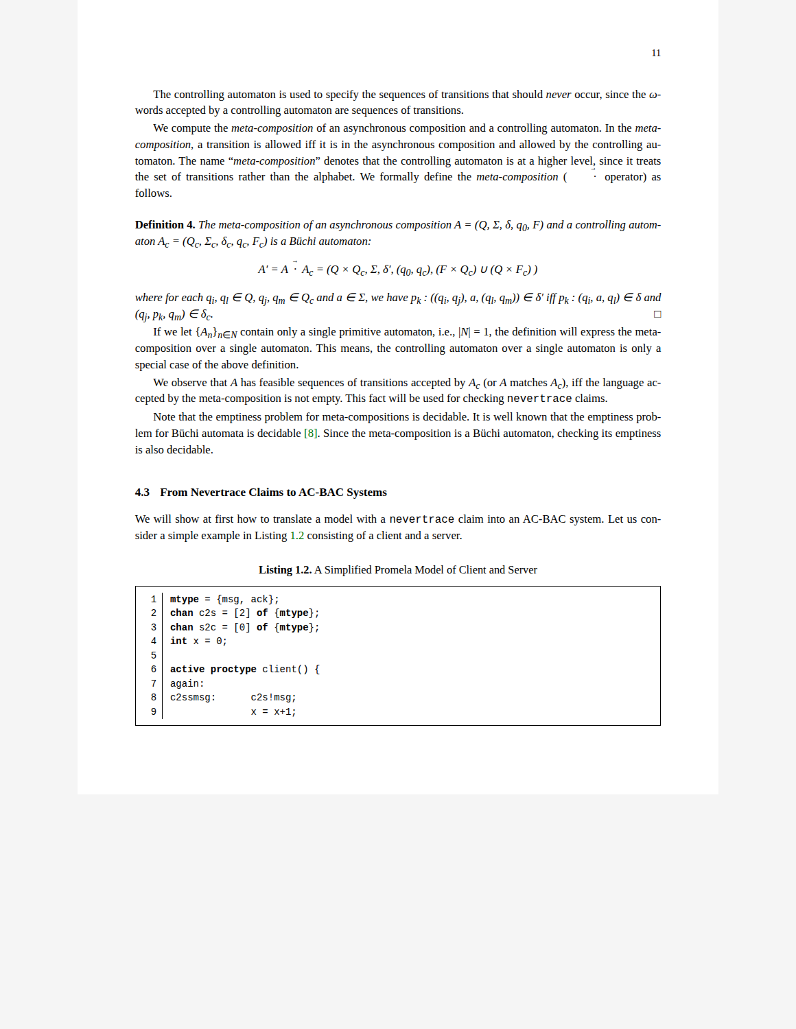11
The controlling automaton is used to specify the sequences of transitions that should never occur, since the ω-words accepted by a controlling automaton are sequences of transitions.
We compute the meta-composition of an asynchronous composition and a controlling automaton. In the meta-composition, a transition is allowed iff it is in the asynchronous composition and allowed by the controlling automaton. The name “meta-composition” denotes that the controlling automaton is at a higher level, since it treats the set of transitions rather than the alphabet. We formally define the meta-composition ( · operator) as follows.
Definition 4. The meta-composition of an asynchronous composition A = (Q, Σ, δ, q0, F) and a controlling automaton Ac = (Qc, Σc, δc, qc, Fc) is a Büchi automaton:
A′ = A · Ac = (Q × Qc, Σ, δ′, (q0, qc), (F × Qc) ∪ (Q × Fc) )
where for each qi, ql ∈ Q, qj, qm ∈ Qc and a ∈ Σ, we have pk : ((qi, qj), a, (ql, qm)) ∈ δ′ iff pk : (qi, a, ql) ∈ δ and (qj, pk, qm) ∈ δc.□
If we let {An}n∈N contain only a single primitive automaton, i.e., |N| = 1, the definition will express the meta-composition over a single automaton. This means, the controlling automaton over a single automaton is only a special case of the above definition.
We observe that A has feasible sequences of transitions accepted by Ac (or A matches Ac), iff the language accepted by the meta-composition is not empty. This fact will be used for checking nevertrace claims.
Note that the emptiness problem for meta-compositions is decidable. It is well known that the emptiness problem for Büchi automata is decidable [8]. Since the meta-composition is a Büchi automaton, checking its emptiness is also decidable.
4.3 From Nevertrace Claims to AC-BAC Systems
We will show at first how to translate a model with a nevertrace claim into an AC-BAC system. Let us consider a simple example in Listing 1.2 consisting of a client and a server.
Listing 1.2. A Simplified Promela Model of Client and Server
| 1 | mtype = {msg, ack}; |
| 2 | chan c2s = [2] of { mtype }; |
| 3 | chan s2c = [0] of { mtype }; |
| 4 | int x = 0; |
| 5 | |
| 6 | active proctype client() { |
| 7 | again: |
| 8 | c2ssmsg: c2s!msg; |
| 9 | x = x+1; |